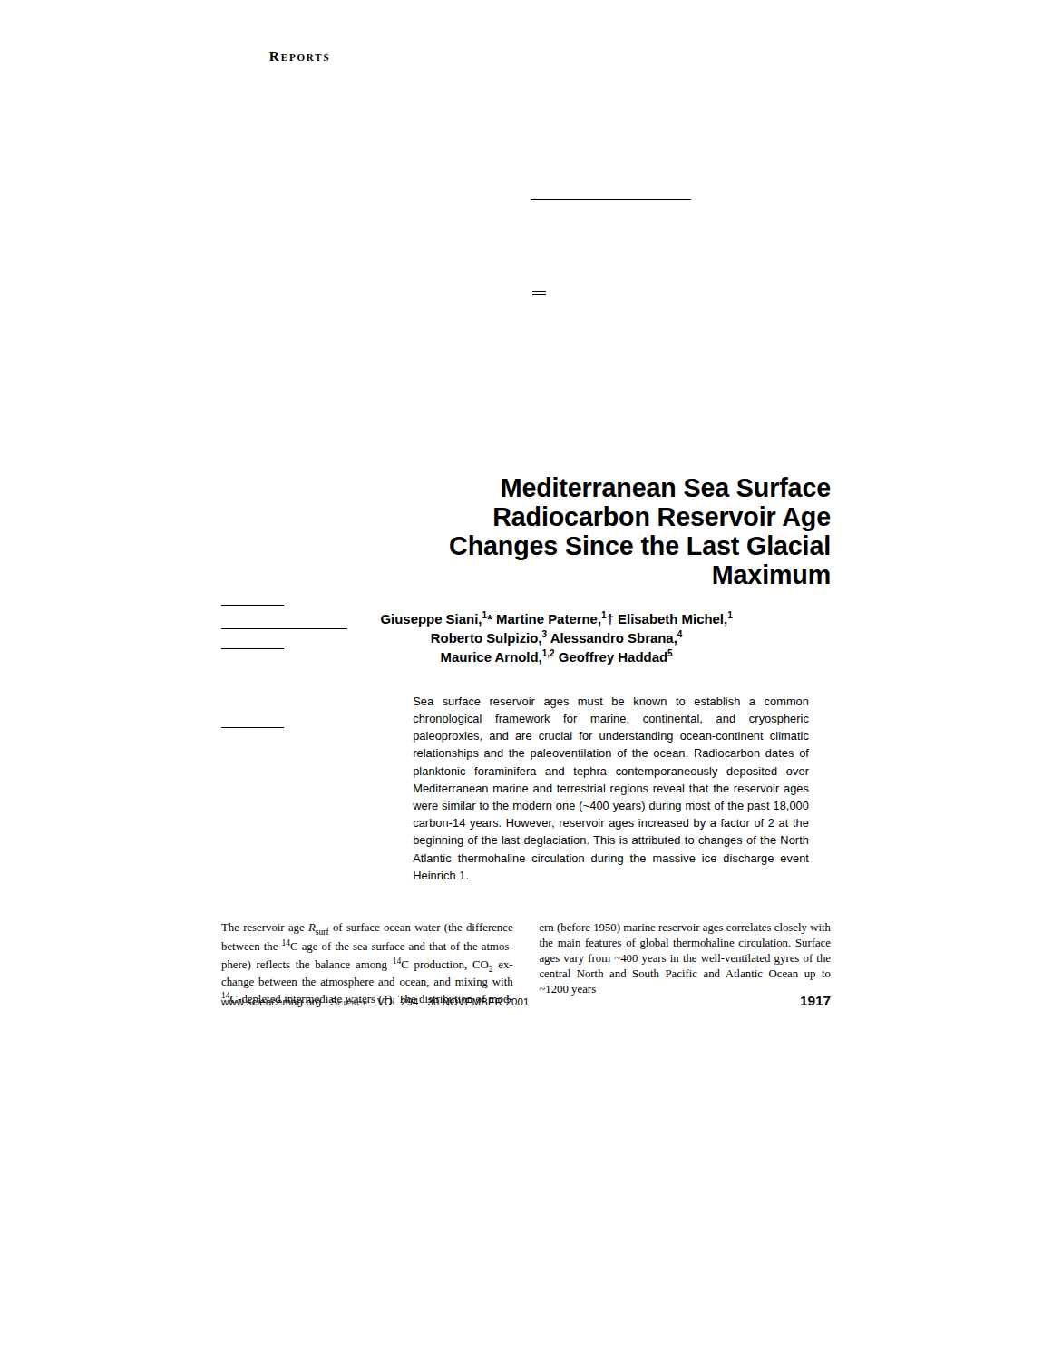Reports
Mediterranean Sea Surface Radiocarbon Reservoir Age Changes Since the Last Glacial Maximum
Giuseppe Siani,1* Martine Paterne,1† Elisabeth Michel,1
Roberto Sulpizio,3 Alessandro Sbrana,4
Maurice Arnold,1,2 Geoffrey Haddad5
Sea surface reservoir ages must be known to establish a common chronological framework for marine, continental, and cryospheric paleoproxies, and are crucial for understanding ocean-continent climatic relationships and the paleoventilation of the ocean. Radiocarbon dates of planktonic foraminifera and tephra contemporaneously deposited over Mediterranean marine and terrestrial regions reveal that the reservoir ages were similar to the modern one (~400 years) during most of the past 18,000 carbon-14 years. However, reservoir ages increased by a factor of 2 at the beginning of the last deglaciation. This is attributed to changes of the North Atlantic thermohaline circulation during the massive ice discharge event Heinrich 1.
The reservoir age Rsurf of surface ocean water (the difference between the 14C age of the sea surface and that of the atmosphere) reflects the balance among 14C production, CO2 exchange between the atmosphere and ocean, and mixing with 14C-depleted intermediate waters (1). The distribution of modern (before 1950) marine reservoir ages correlates closely with the main features of global thermohaline circulation. Surface ages vary from ~400 years in the well-ventilated gyres of the central North and South Pacific and Atlantic Ocean up to ~1200 years
www.sciencemag.org Science VOL 294 30 NOVEMBER 2001
1917